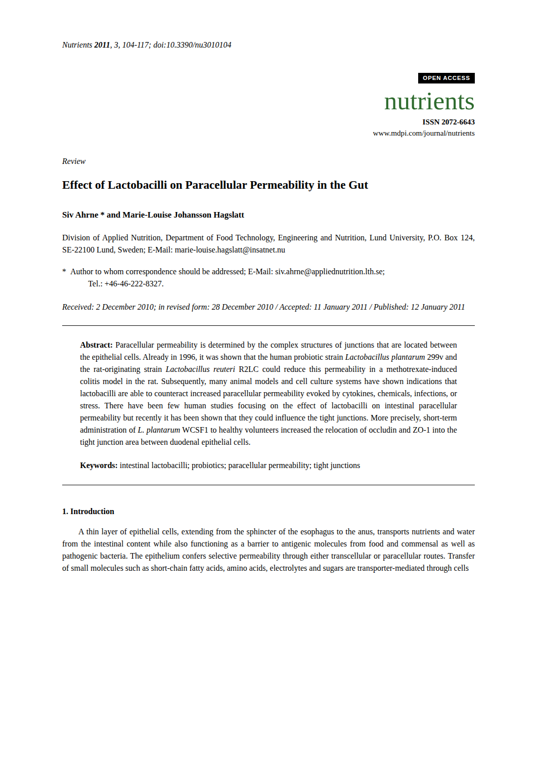Nutrients 2011, 3, 104-117; doi:10.3390/nu3010104
OPEN ACCESS
nutrients
ISSN 2072-6643
www.mdpi.com/journal/nutrients
Review
Effect of Lactobacilli on Paracellular Permeability in the Gut
Siv Ahrne * and Marie-Louise Johansson Hagslatt
Division of Applied Nutrition, Department of Food Technology, Engineering and Nutrition, Lund University, P.O. Box 124, SE-22100 Lund, Sweden; E-Mail: marie-louise.hagslatt@insatnet.nu
* Author to whom correspondence should be addressed; E-Mail: siv.ahrne@appliednutrition.lth.se; Tel.: +46-46-222-8327.
Received: 2 December 2010; in revised form: 28 December 2010 / Accepted: 11 January 2011 / Published: 12 January 2011
Abstract: Paracellular permeability is determined by the complex structures of junctions that are located between the epithelial cells. Already in 1996, it was shown that the human probiotic strain Lactobacillus plantarum 299v and the rat-originating strain Lactobacillus reuteri R2LC could reduce this permeability in a methotrexate-induced colitis model in the rat. Subsequently, many animal models and cell culture systems have shown indications that lactobacilli are able to counteract increased paracellular permeability evoked by cytokines, chemicals, infections, or stress. There have been few human studies focusing on the effect of lactobacilli on intestinal paracellular permeability but recently it has been shown that they could influence the tight junctions. More precisely, short-term administration of L. plantarum WCSF1 to healthy volunteers increased the relocation of occludin and ZO-1 into the tight junction area between duodenal epithelial cells.
Keywords: intestinal lactobacilli; probiotics; paracellular permeability; tight junctions
1. Introduction
A thin layer of epithelial cells, extending from the sphincter of the esophagus to the anus, transports nutrients and water from the intestinal content while also functioning as a barrier to antigenic molecules from food and commensal as well as pathogenic bacteria. The epithelium confers selective permeability through either transcellular or paracellular routes. Transfer of small molecules such as short-chain fatty acids, amino acids, electrolytes and sugars are transporter-mediated through cells